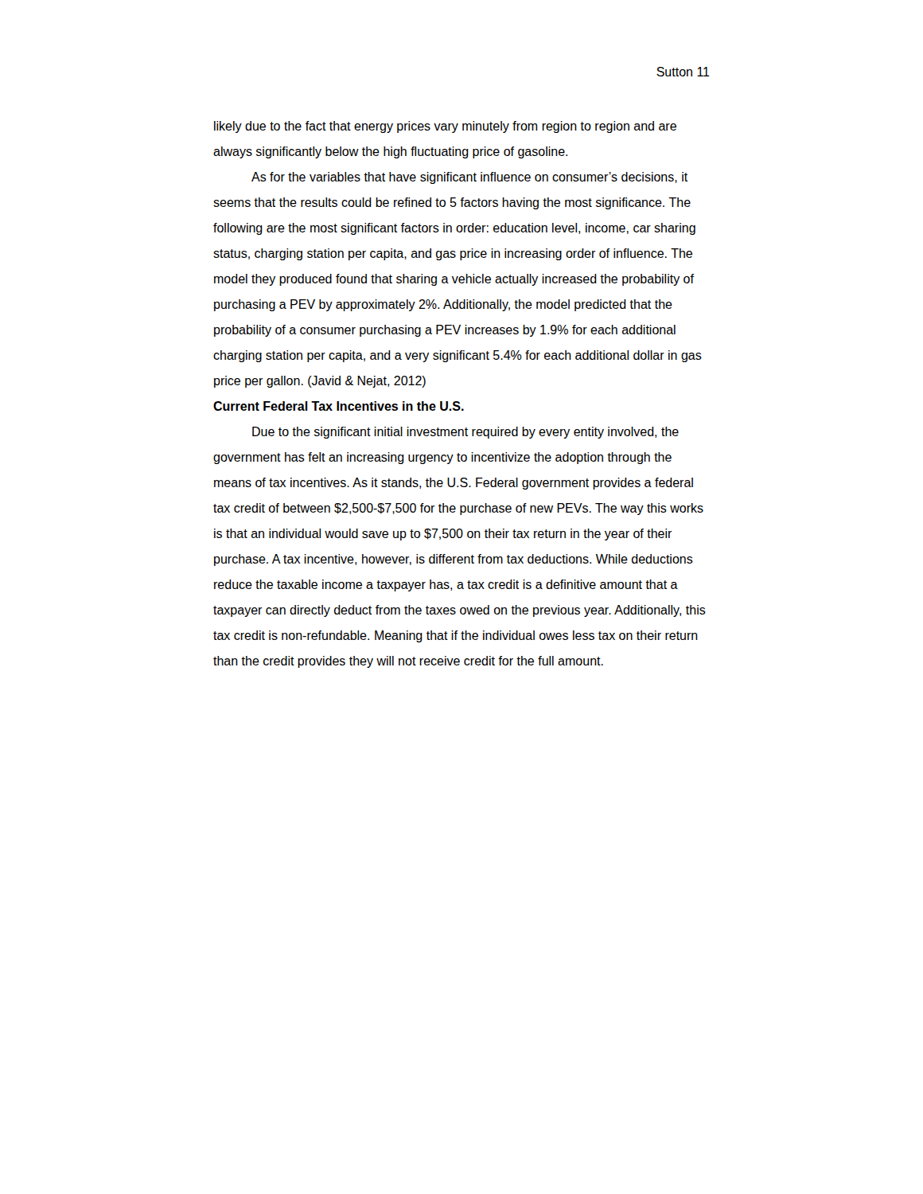Sutton 11
likely due to the fact that energy prices vary minutely from region to region and are always significantly below the high fluctuating price of gasoline.
As for the variables that have significant influence on consumer’s decisions, it seems that the results could be refined to 5 factors having the most significance. The following are the most significant factors in order: education level, income, car sharing status, charging station per capita, and gas price in increasing order of influence. The model they produced found that sharing a vehicle actually increased the probability of purchasing a PEV by approximately 2%. Additionally, the model predicted that the probability of a consumer purchasing a PEV increases by 1.9% for each additional charging station per capita, and a very significant 5.4% for each additional dollar in gas price per gallon. (Javid & Nejat, 2012)
Current Federal Tax Incentives in the U.S.
Due to the significant initial investment required by every entity involved, the government has felt an increasing urgency to incentivize the adoption through the means of tax incentives. As it stands, the U.S. Federal government provides a federal tax credit of between $2,500-$7,500 for the purchase of new PEVs. The way this works is that an individual would save up to $7,500 on their tax return in the year of their purchase. A tax incentive, however, is different from tax deductions. While deductions reduce the taxable income a taxpayer has, a tax credit is a definitive amount that a taxpayer can directly deduct from the taxes owed on the previous year. Additionally, this tax credit is non-refundable. Meaning that if the individual owes less tax on their return than the credit provides they will not receive credit for the full amount.